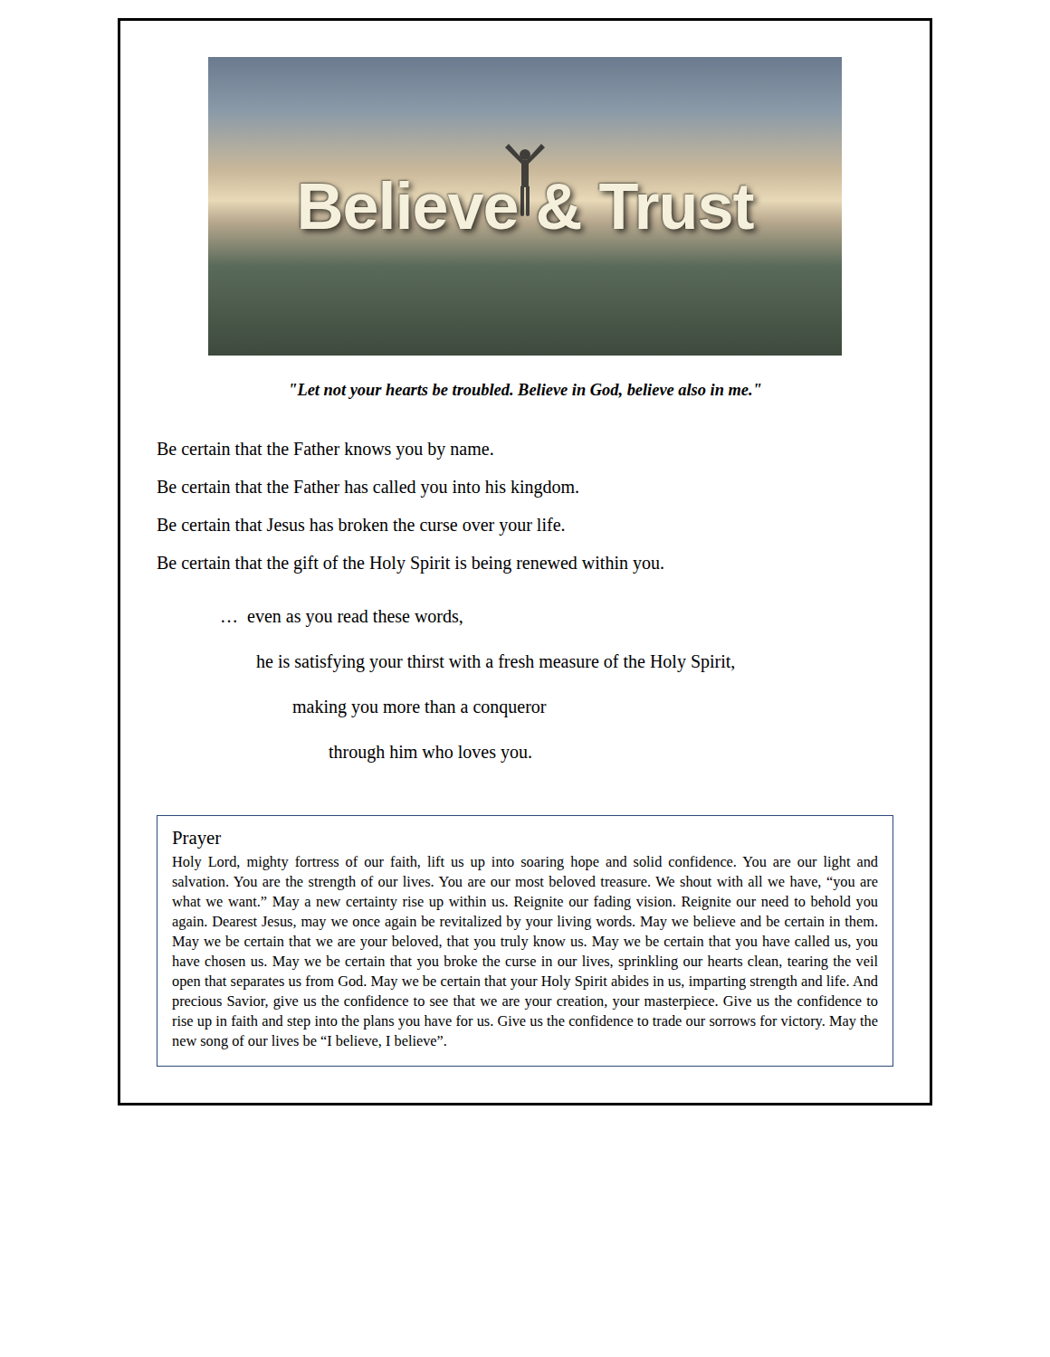Believe & Trust
"Let not your hearts be troubled. Believe in God, believe also in me."
Be certain that the Father knows you by name.
Be certain that the Father has called you into his kingdom.
Be certain that Jesus has broken the curse over your life.
Be certain that the gift of the Holy Spirit is being renewed within you.
… even as you read these words,
he is satisfying your thirst with a fresh measure of the Holy Spirit,
making you more than a conqueror
through him who loves you.
Prayer
Holy Lord, mighty fortress of our faith, lift us up into soaring hope and solid confidence. You are our light and salvation. You are the strength of our lives. You are our most beloved treasure. We shout with all we have, “you are what we want.” May a new certainty rise up within us. Reignite our fading vision. Reignite our need to behold you again. Dearest Jesus, may we once again be revitalized by your living words. May we believe and be certain in them. May we be certain that we are your beloved, that you truly know us. May we be certain that you have called us, you have chosen us. May we be certain that you broke the curse in our lives, sprinkling our hearts clean, tearing the veil open that separates us from God. May we be certain that your Holy Spirit abides in us, imparting strength and life. And precious Savior, give us the confidence to see that we are your creation, your masterpiece. Give us the confidence to rise up in faith and step into the plans you have for us. Give us the confidence to trade our sorrows for victory. May the new song of our lives be “I believe, I believe”.